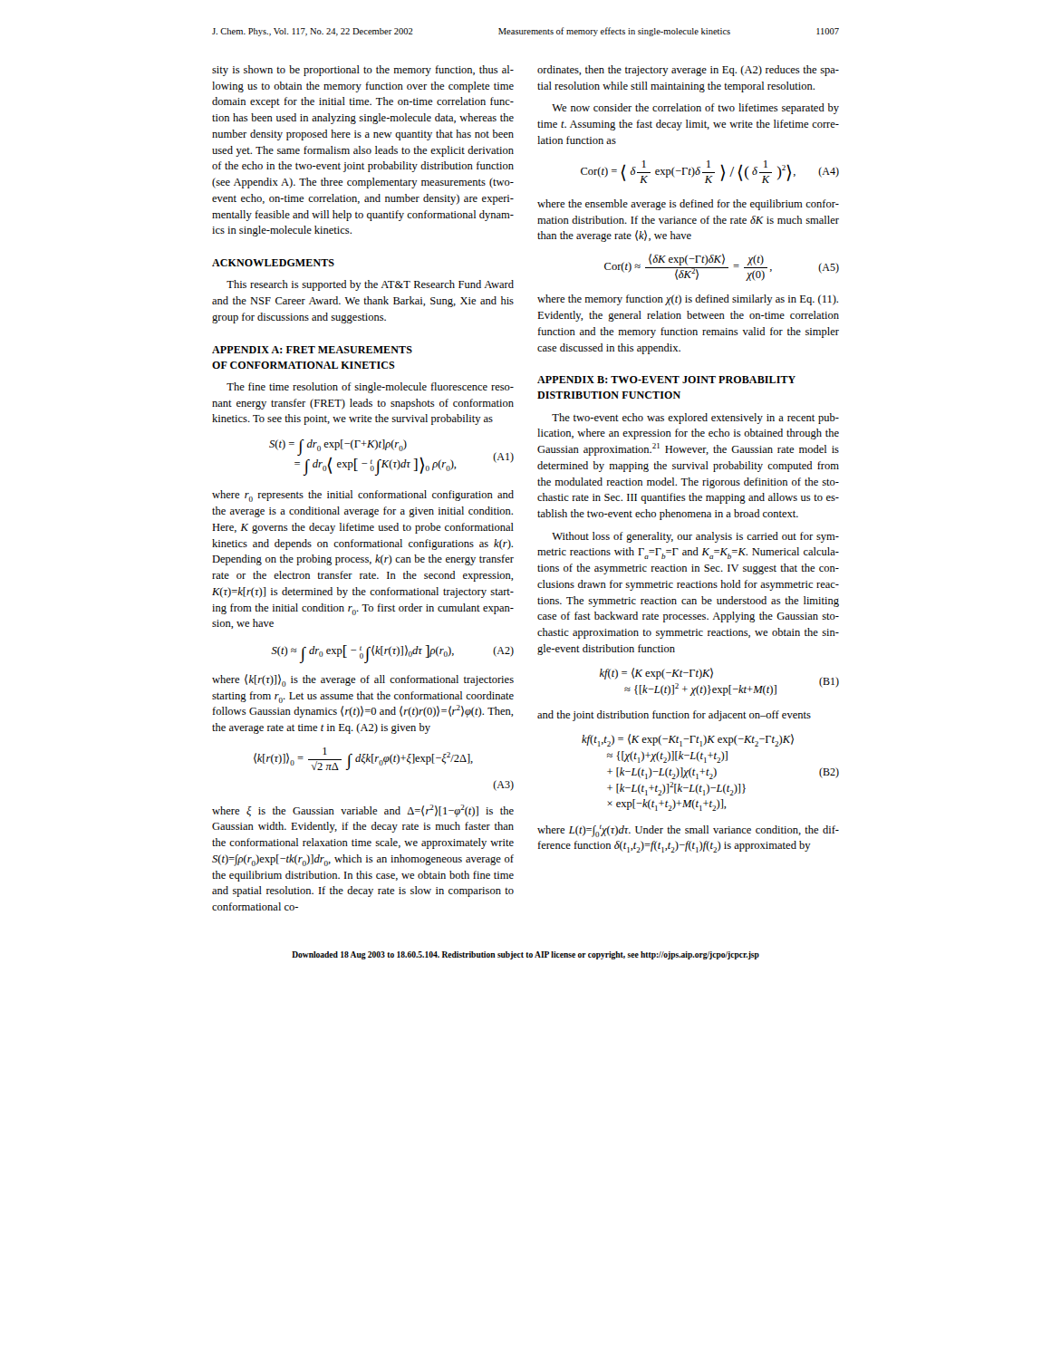J. Chem. Phys., Vol. 117, No. 24, 22 December 2002 Measurements of memory effects in single-molecule kinetics 11007
sity is shown to be proportional to the memory function, thus allowing us to obtain the memory function over the complete time domain except for the initial time. The on-time correlation function has been used in analyzing single-molecule data, whereas the number density proposed here is a new quantity that has not been used yet. The same formalism also leads to the explicit derivation of the echo in the two-event joint probability distribution function (see Appendix A). The three complementary measurements (two-event echo, on-time correlation, and number density) are experimentally feasible and will help to quantify conformational dynamics in single-molecule kinetics.
Acknowledgments
This research is supported by the AT&T Research Fund Award and the NSF Career Award. We thank Barkai, Sung, Xie and his group for discussions and suggestions.
Appendix A: FRET measurements
of conformational kinetics
The fine time resolution of single-molecule fluorescence resonant energy transfer (FRET) leads to snapshots of conformation kinetics. To see this point, we write the survival probability as
S(t) = ∫ dr0 exp[−(Γ+K)t]ρ(r0) = ∫ dr0⟨ exp[ − t 0∫K(τ)dτ ]⟩0 ρ(r0), (A1)
where r0 represents the initial conformational configuration and the average is a conditional average for a given initial condition. Here, K governs the decay lifetime used to probe conformational kinetics and depends on conformational configurations as k(r). Depending on the probing process, k(r) can be the energy transfer rate or the electron transfer rate. In the second expression, K(τ)=k[r(τ)] is determined by the conformational trajectory starting from the initial condition r0. To first order in cumulant expansion, we have
S(t) ≈ ∫ dr0 exp[ − t 0∫⟨k[r(τ)]⟩0dτ ] ρ(r0), (A2)
where ⟨k[r(τ)]⟩0 is the average of all conformational trajectories starting from r0. Let us assume that the conformational coordinate follows Gaussian dynamics ⟨r(t)⟩=0 and ⟨r(t)r(0)⟩=⟨r2⟩φ(t). Then, the average rate at time t in Eq. (A2) is given by
⟨k[r(τ)]⟩0 = 1√2 π Δ ∫ dξk[r0φ(t)+ξ]exp[−ξ2/2Δ],
(A3)
where ξ is the Gaussian variable and Δ=⟨r2⟩[1−φ2(t)] is the Gaussian width. Evidently, if the decay rate is much faster than the conformational relaxation time scale, we approximately write S(t)=∫ρ(r0)exp[−tk(r0)]dr0, which is an inhomogeneous average of the equilibrium distribution. In this case, we obtain both fine time and spatial resolution. If the decay rate is slow in comparison to conformational co-
ordinates, then the trajectory average in Eq. (A2) reduces the spatial resolution while still maintaining the temporal resolution.
We now consider the correlation of two lifetimes separated by time t. Assuming the fast decay limit, we write the lifetime correlation function as
Cor(t) = ⟨ δ 1 K exp(−Γt)δ 1 K ⟩ / ⟨( δ 1 K )2⟩, (A4)
where the ensemble average is defined for the equilibrium conformation distribution. If the variance of the rate δK is much smaller than the average rate ⟨k⟩, we have
Cor(t) ≈ ⟨δK exp(−Γt)δK⟩⟨δK2⟩ = χ(t) χ(0), (A5)
where the memory function χ(t) is defined similarly as in Eq. (11). Evidently, the general relation between the on-time correlation function and the memory function remains valid for the simpler case discussed in this appendix.
Appendix B: Two-event joint probability
distribution function
The two-event echo was explored extensively in a recent publication, where an expression for the echo is obtained through the Gaussian approximation.21 However, the Gaussian rate model is determined by mapping the survival probability computed from the modulated reaction model. The rigorous definition of the stochastic rate in Sec. III quantifies the mapping and allows us to establish the two-event echo phenomena in a broad context.
Without loss of generality, our analysis is carried out for symmetric reactions with Γa=Γb=Γ and Ka=Kb=K. Numerical calculations of the asymmetric reaction in Sec. IV suggest that the conclusions drawn for symmetric reactions hold for asymmetric reactions. The symmetric reaction can be understood as the limiting case of fast backward rate processes. Applying the Gaussian stochastic approximation to symmetric reactions, we obtain the single-event distribution function
kf(t) = ⟨K exp(−Kt−Γt)K⟩ ≈ {[k−L(t)]2 + χ(t)}exp[−kt+M(t)] (B1)
and the joint distribution function for adjacent on–off events
kf(t1,t2) = ⟨K exp(−Kt1−Γt1)K exp(−Kt2−Γt2)K⟩ ≈ {[χ(t1)+χ(t2)][k−L(t1+t2)] + [k−L(t1)−L(t2)]χ(t1+t2) + [k−L(t1+t2)]2[k−L(t1)−L(t2)]} × exp[−k(t1+t2)+M(t1+t2)], (B2)
where L(t)=∫0tχ(τ)dτ. Under the small variance condition, the difference function δ(t1,t2)=f(t1,t2)−f(t1)f(t2) is approximated by
Downloaded 18 Aug 2003 to 18.60.5.104. Redistribution subject to AIP license or copyright, see http://ojps.aip.org/jcpo/jcpcr.jsp